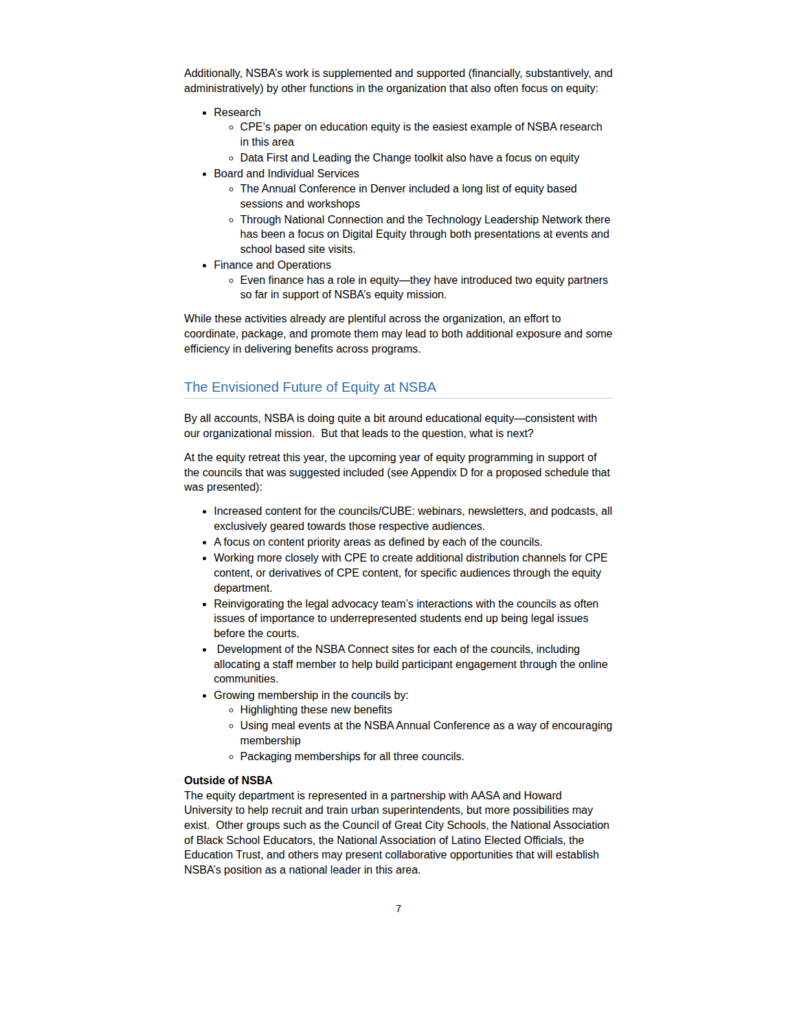Additionally, NSBA’s work is supplemented and supported (financially, substantively, and administratively) by other functions in the organization that also often focus on equity:
Research
CPE’s paper on education equity is the easiest example of NSBA research in this area
Data First and Leading the Change toolkit also have a focus on equity
Board and Individual Services
The Annual Conference in Denver included a long list of equity based sessions and workshops
Through National Connection and the Technology Leadership Network there has been a focus on Digital Equity through both presentations at events and school based site visits.
Finance and Operations
Even finance has a role in equity—they have introduced two equity partners so far in support of NSBA’s equity mission.
While these activities already are plentiful across the organization, an effort to coordinate, package, and promote them may lead to both additional exposure and some efficiency in delivering benefits across programs.
The Envisioned Future of Equity at NSBA
By all accounts, NSBA is doing quite a bit around educational equity—consistent with our organizational mission. But that leads to the question, what is next?
At the equity retreat this year, the upcoming year of equity programming in support of the councils that was suggested included (see Appendix D for a proposed schedule that was presented):
Increased content for the councils/CUBE: webinars, newsletters, and podcasts, all exclusively geared towards those respective audiences.
A focus on content priority areas as defined by each of the councils.
Working more closely with CPE to create additional distribution channels for CPE content, or derivatives of CPE content, for specific audiences through the equity department.
Reinvigorating the legal advocacy team’s interactions with the councils as often issues of importance to underrepresented students end up being legal issues before the courts.
Development of the NSBA Connect sites for each of the councils, including allocating a staff member to help build participant engagement through the online communities.
Growing membership in the councils by:
Highlighting these new benefits
Using meal events at the NSBA Annual Conference as a way of encouraging membership
Packaging memberships for all three councils.
Outside of NSBA
The equity department is represented in a partnership with AASA and Howard University to help recruit and train urban superintendents, but more possibilities may exist. Other groups such as the Council of Great City Schools, the National Association of Black School Educators, the National Association of Latino Elected Officials, the Education Trust, and others may present collaborative opportunities that will establish NSBA’s position as a national leader in this area.
7